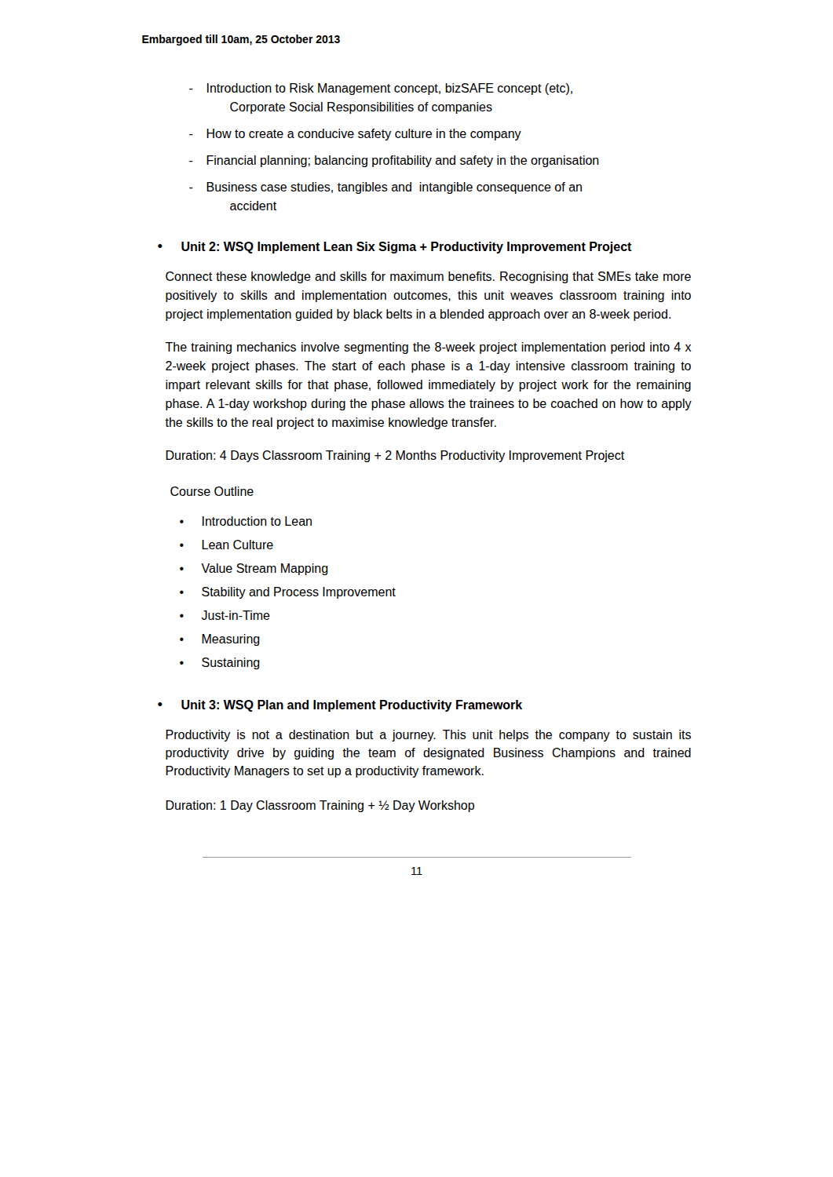Embargoed till 10am, 25 October 2013
Introduction to Risk Management concept, bizSAFE concept (etc),Corporate Social Responsibilities of companies
How to create a conducive safety culture in the company
Financial planning; balancing profitability and safety in the organisation
Business case studies, tangibles and intangible consequence of anaccident
Unit 2: WSQ Implement Lean Six Sigma + Productivity Improvement Project
Connect these knowledge and skills for maximum benefits. Recognising that SMEs take more positively to skills and implementation outcomes, this unit weaves classroom training into project implementation guided by black belts in a blended approach over an 8-week period.
The training mechanics involve segmenting the 8-week project implementation period into 4 x 2-week project phases. The start of each phase is a 1-day intensive classroom training to impart relevant skills for that phase, followed immediately by project work for the remaining phase. A 1-day workshop during the phase allows the trainees to be coached on how to apply the skills to the real project to maximise knowledge transfer.
Duration: 4 Days Classroom Training + 2 Months Productivity Improvement Project
Course Outline
Introduction to Lean
Lean Culture
Value Stream Mapping
Stability and Process Improvement
Just-in-Time
Measuring
Sustaining
Unit 3: WSQ Plan and Implement Productivity Framework
Productivity is not a destination but a journey. This unit helps the company to sustain its productivity drive by guiding the team of designated Business Champions and trained Productivity Managers to set up a productivity framework.
Duration: 1 Day Classroom Training + ½ Day Workshop
11